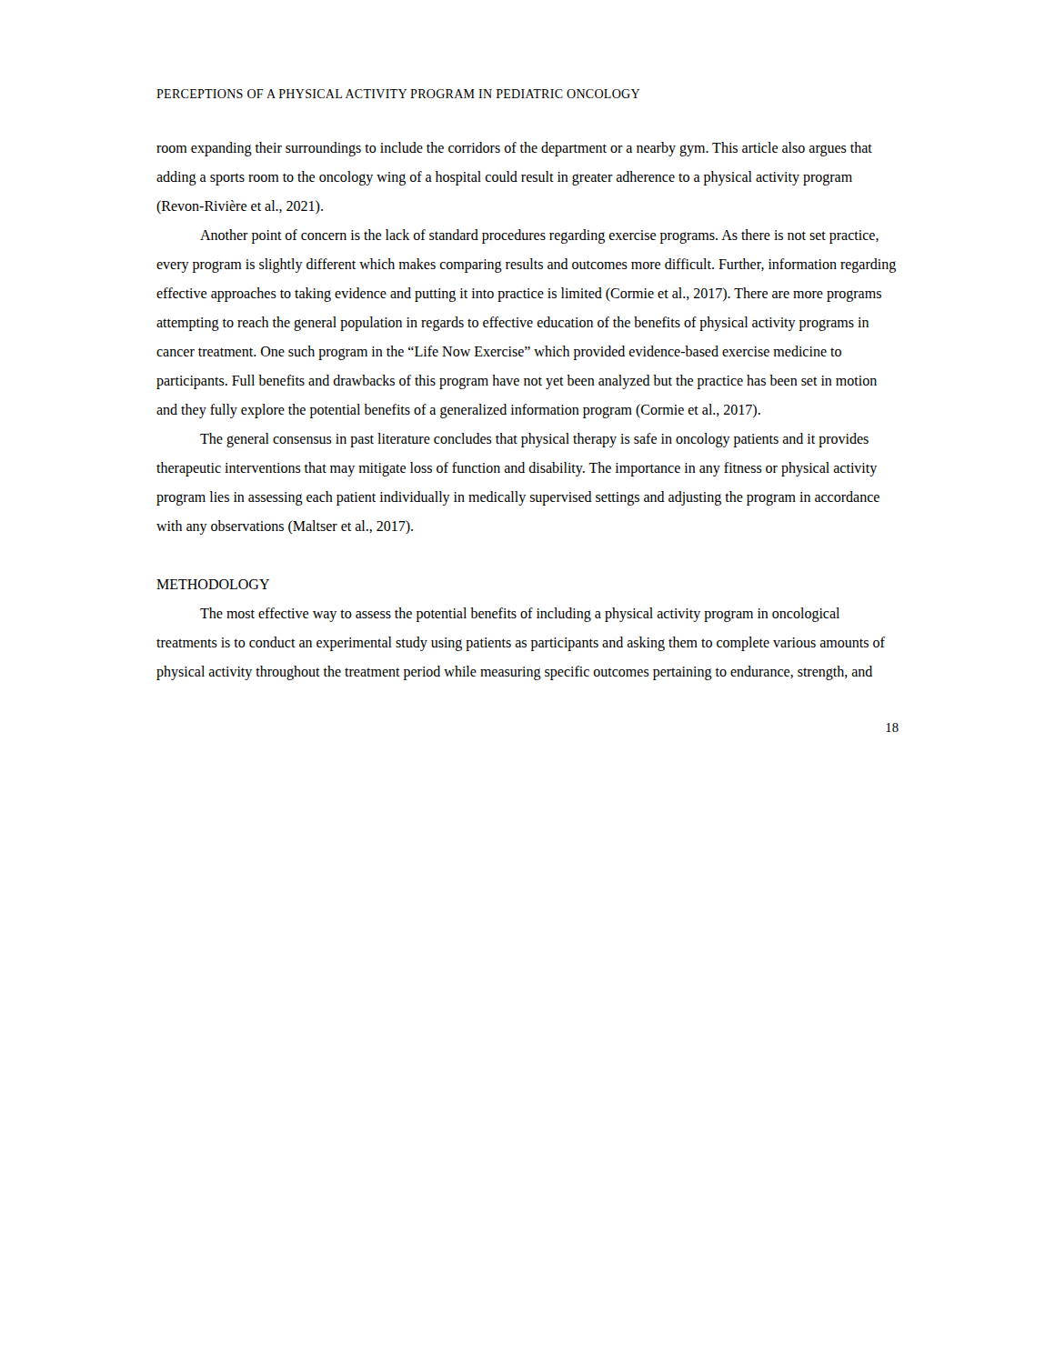PERCEPTIONS OF A PHYSICAL ACTIVITY PROGRAM IN PEDIATRIC ONCOLOGY
room expanding their surroundings to include the corridors of the department or a nearby gym. This article also argues that adding a sports room to the oncology wing of a hospital could result in greater adherence to a physical activity program (Revon-Rivière et al., 2021).
Another point of concern is the lack of standard procedures regarding exercise programs. As there is not set practice, every program is slightly different which makes comparing results and outcomes more difficult. Further, information regarding effective approaches to taking evidence and putting it into practice is limited (Cormie et al., 2017). There are more programs attempting to reach the general population in regards to effective education of the benefits of physical activity programs in cancer treatment. One such program in the “Life Now Exercise” which provided evidence-based exercise medicine to participants. Full benefits and drawbacks of this program have not yet been analyzed but the practice has been set in motion and they fully explore the potential benefits of a generalized information program (Cormie et al., 2017).
The general consensus in past literature concludes that physical therapy is safe in oncology patients and it provides therapeutic interventions that may mitigate loss of function and disability. The importance in any fitness or physical activity program lies in assessing each patient individually in medically supervised settings and adjusting the program in accordance with any observations (Maltser et al., 2017).
METHODOLOGY
The most effective way to assess the potential benefits of including a physical activity program in oncological treatments is to conduct an experimental study using patients as participants and asking them to complete various amounts of physical activity throughout the treatment period while measuring specific outcomes pertaining to endurance, strength, and
18